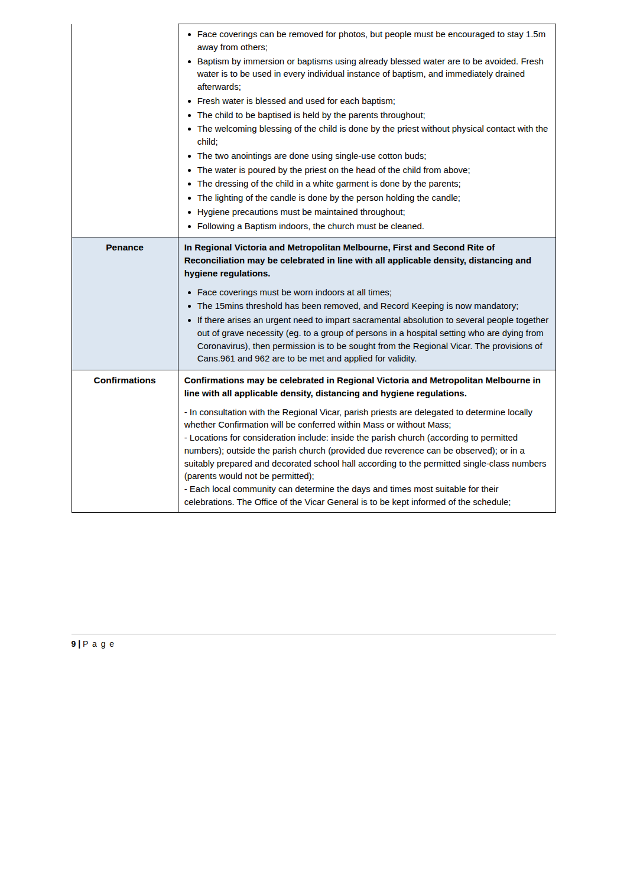| | Face coverings can be removed for photos, but people must be encouraged to stay 1.5m away from others; Baptism by immersion or baptisms using already blessed water are to be avoided. Fresh water is to be used in every individual instance of baptism, and immediately drained afterwards; Fresh water is blessed and used for each baptism; The child to be baptised is held by the parents throughout; The welcoming blessing of the child is done by the priest without physical contact with the child; The two anointings are done using single-use cotton buds; The water is poured by the priest on the head of the child from above; The dressing of the child in a white garment is done by the parents; The lighting of the candle is done by the person holding the candle; Hygiene precautions must be maintained throughout; Following a Baptism indoors, the church must be cleaned. |
| Penance | In Regional Victoria and Metropolitan Melbourne, First and Second Rite of Reconciliation may be celebrated in line with all applicable density, distancing and hygiene regulations. Face coverings must be worn indoors at all times; The 15mins threshold has been removed, and Record Keeping is now mandatory; If there arises an urgent need to impart sacramental absolution to several people together out of grave necessity (eg. to a group of persons in a hospital setting who are dying from Coronavirus), then permission is to be sought from the Regional Vicar. The provisions of Cans.961 and 962 are to be met and applied for validity. |
| Confirmations | Confirmations may be celebrated in Regional Victoria and Metropolitan Melbourne in line with all applicable density, distancing and hygiene regulations. - In consultation with the Regional Vicar, parish priests are delegated to determine locally whether Confirmation will be conferred within Mass or without Mass; - Locations for consideration include: inside the parish church (according to permitted numbers); outside the parish church (provided due reverence can be observed); or in a suitably prepared and decorated school hall according to the permitted single-class numbers (parents would not be permitted); - Each local community can determine the days and times most suitable for their celebrations. The Office of the Vicar General is to be kept informed of the schedule; |
9 | P a g e